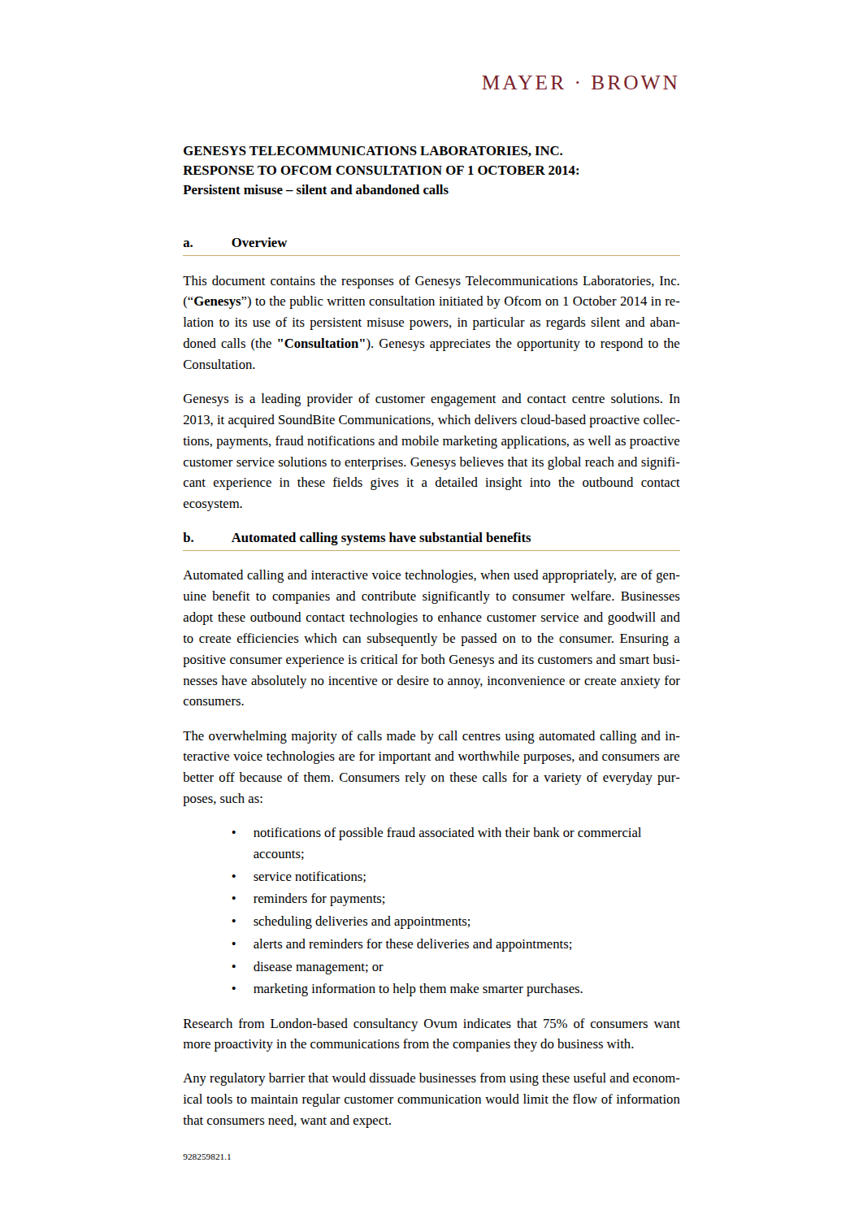MAYER · BROWN
GENESYS TELECOMMUNICATIONS LABORATORIES, INC. RESPONSE TO OFCOM CONSULTATION OF 1 OCTOBER 2014: Persistent misuse – silent and abandoned calls
a. Overview
This document contains the responses of Genesys Telecommunications Laboratories, Inc. (“Genesys”) to the public written consultation initiated by Ofcom on 1 October 2014 in relation to its use of its persistent misuse powers, in particular as regards silent and abandoned calls (the "Consultation"). Genesys appreciates the opportunity to respond to the Consultation.
Genesys is a leading provider of customer engagement and contact centre solutions. In 2013, it acquired SoundBite Communications, which delivers cloud-based proactive collections, payments, fraud notifications and mobile marketing applications, as well as proactive customer service solutions to enterprises. Genesys believes that its global reach and significant experience in these fields gives it a detailed insight into the outbound contact ecosystem.
b. Automated calling systems have substantial benefits
Automated calling and interactive voice technologies, when used appropriately, are of genuine benefit to companies and contribute significantly to consumer welfare. Businesses adopt these outbound contact technologies to enhance customer service and goodwill and to create efficiencies which can subsequently be passed on to the consumer. Ensuring a positive consumer experience is critical for both Genesys and its customers and smart businesses have absolutely no incentive or desire to annoy, inconvenience or create anxiety for consumers.
The overwhelming majority of calls made by call centres using automated calling and interactive voice technologies are for important and worthwhile purposes, and consumers are better off because of them. Consumers rely on these calls for a variety of everyday purposes, such as:
notifications of possible fraud associated with their bank or commercial accounts;
service notifications;
reminders for payments;
scheduling deliveries and appointments;
alerts and reminders for these deliveries and appointments;
disease management; or
marketing information to help them make smarter purchases.
Research from London-based consultancy Ovum indicates that 75% of consumers want more proactivity in the communications from the companies they do business with.
Any regulatory barrier that would dissuade businesses from using these useful and economical tools to maintain regular customer communication would limit the flow of information that consumers need, want and expect.
928259821.1